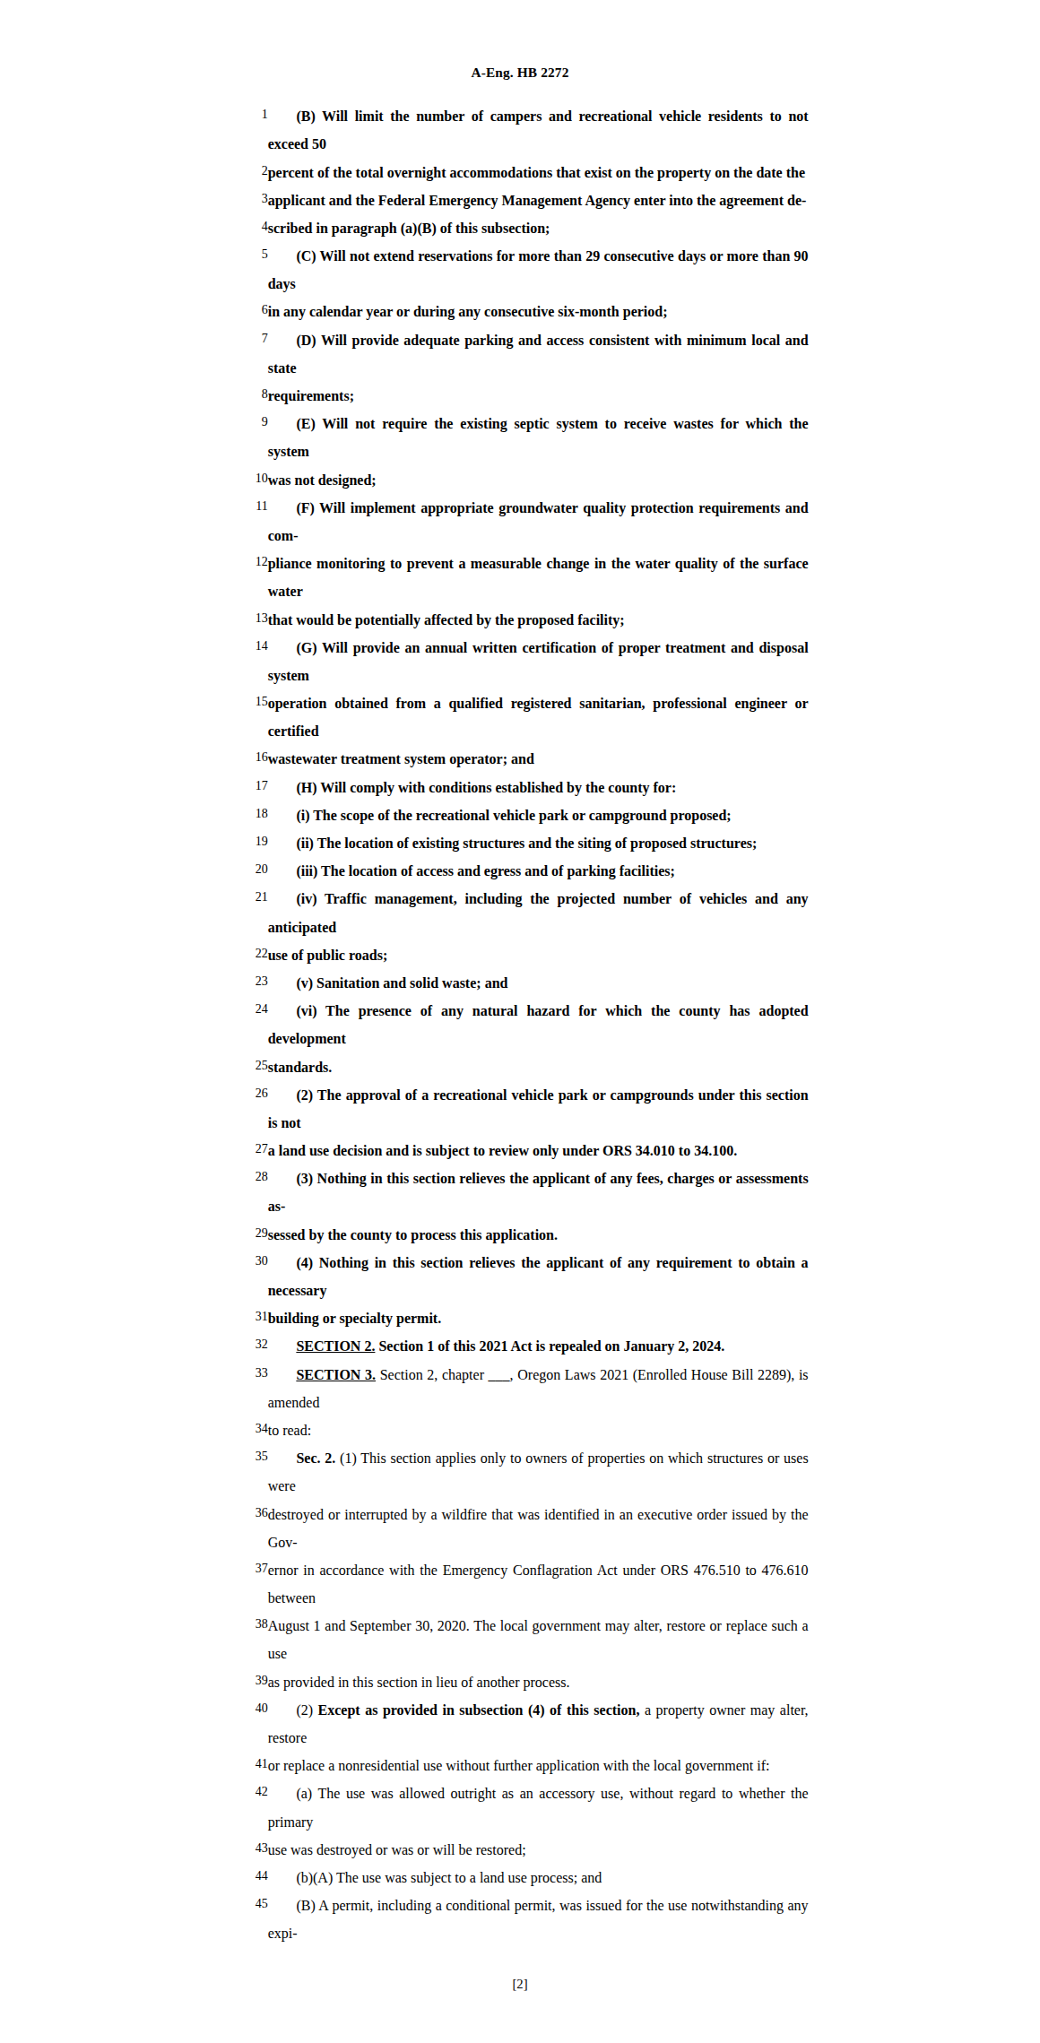A-Eng. HB 2272
| 1 | (B) Will limit the number of campers and recreational vehicle residents to not exceed 50 |
| 2 | percent of the total overnight accommodations that exist on the property on the date the |
| 3 | applicant and the Federal Emergency Management Agency enter into the agreement de- |
| 4 | scribed in paragraph (a)(B) of this subsection; |
| 5 | (C) Will not extend reservations for more than 29 consecutive days or more than 90 days |
| 6 | in any calendar year or during any consecutive six-month period; |
| 7 | (D) Will provide adequate parking and access consistent with minimum local and state |
| 8 | requirements; |
| 9 | (E) Will not require the existing septic system to receive wastes for which the system |
| 10 | was not designed; |
| 11 | (F) Will implement appropriate groundwater quality protection requirements and com- |
| 12 | pliance monitoring to prevent a measurable change in the water quality of the surface water |
| 13 | that would be potentially affected by the proposed facility; |
| 14 | (G) Will provide an annual written certification of proper treatment and disposal system |
| 15 | operation obtained from a qualified registered sanitarian, professional engineer or certified |
| 16 | wastewater treatment system operator; and |
| 17 | (H) Will comply with conditions established by the county for: |
| 18 | (i) The scope of the recreational vehicle park or campground proposed; |
| 19 | (ii) The location of existing structures and the siting of proposed structures; |
| 20 | (iii) The location of access and egress and of parking facilities; |
| 21 | (iv) Traffic management, including the projected number of vehicles and any anticipated |
| 22 | use of public roads; |
| 23 | (v) Sanitation and solid waste; and |
| 24 | (vi) The presence of any natural hazard for which the county has adopted development |
| 25 | standards. |
| 26 | (2) The approval of a recreational vehicle park or campgrounds under this section is not |
| 27 | a land use decision and is subject to review only under ORS 34.010 to 34.100. |
| 28 | (3) Nothing in this section relieves the applicant of any fees, charges or assessments as- |
| 29 | sessed by the county to process this application. |
| 30 | (4) Nothing in this section relieves the applicant of any requirement to obtain a necessary |
| 31 | building or specialty permit. |
| 32 | SECTION 2. Section 1 of this 2021 Act is repealed on January 2, 2024. |
| 33 | SECTION 3. Section 2, chapter ___, Oregon Laws 2021 (Enrolled House Bill 2289), is amended |
| 34 | to read: |
| 35 | Sec. 2. (1) This section applies only to owners of properties on which structures or uses were |
| 36 | destroyed or interrupted by a wildfire that was identified in an executive order issued by the Gov- |
| 37 | ernor in accordance with the Emergency Conflagration Act under ORS 476.510 to 476.610 between |
| 38 | August 1 and September 30, 2020. The local government may alter, restore or replace such a use |
| 39 | as provided in this section in lieu of another process. |
| 40 | (2) Except as provided in subsection (4) of this section, a property owner may alter, restore |
| 41 | or replace a nonresidential use without further application with the local government if: |
| 42 | (a) The use was allowed outright as an accessory use, without regard to whether the primary |
| 43 | use was destroyed or was or will be restored; |
| 44 | (b)(A) The use was subject to a land use process; and |
| 45 | (B) A permit, including a conditional permit, was issued for the use notwithstanding any expi- |
[2]